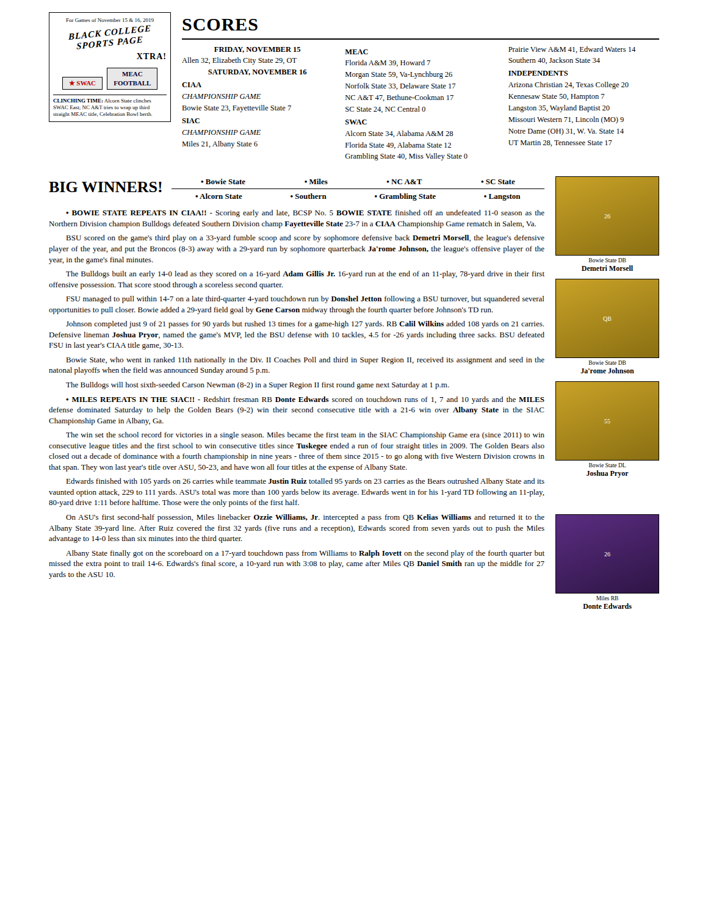For Games of November 15 & 16, 2019
BLACK COLLEGE SPORTS PAGE
XTRA!
★ SWAC
MEAC
FOOTBALL
CLINCHING TIME: Alcorn State clinches SWAC East; NC A&T tries to wrap up third straight MEAC title, Celebration Bowl berth.
SCORES
FRIDAY, NOVEMBER 15
Allen 32, Elizabeth City State 29, OT
SATURDAY, NOVEMBER 16
CIAA
CHAMPIONSHIP GAME
Bowie State 23, Fayetteville State 7
SIAC
CHAMPIONSHIP GAME
Miles 21, Albany State 6
MEAC
Florida A&M 39, Howard 7
Morgan State 59, Va-Lynchburg 26
Norfolk State 33, Delaware State 17
NC A&T 47, Bethune-Cookman 17
SC State 24, NC Central 0
SWAC
Alcorn State 34, Alabama A&M 28
Florida State 49, Alabama State 12
Grambling State 40, Miss Valley State 0
Prairie View A&M 41, Edward Waters 14
Southern 40, Jackson State 34
INDEPENDENTS
Arizona Christian 24, Texas College 20
Kennesaw State 50, Hampton 7
Langston 35, Wayland Baptist 20
Missouri Western 71, Lincoln (MO) 9
Notre Dame (OH) 31, W. Va. State 14
UT Martin 28, Tennessee State 17
BIG WINNERS!
• Bowie State • Miles • NC A&T • SC State
• Alcorn State • Southern • Grambling State • Langston
• BOWIE STATE REPEATS IN CIAA!! - Scoring early and late, BCSP No. 5 BOWIE STATE finished off an undefeated 11-0 season as the Northern Division champion Bulldogs defeated Southern Division champ Fayetteville State 23-7 in a CIAA Championship Game rematch in Salem, Va.
BSU scored on the game's third play on a 33-yard fumble scoop and score by sophomore defensive back Demetri Morsell, the league's defensive player of the year, and put the Broncos (8-3) away with a 29-yard run by sophomore quarterback Ja'rome Johnson, the league's offensive player of the year, in the game's final minutes.
The Bulldogs built an early 14-0 lead as they scored on a 16-yard Adam Gillis Jr. 16-yard run at the end of an 11-play, 78-yard drive in their first offensive possession. That score stood through a scoreless second quarter.
FSU managed to pull within 14-7 on a late third-quarter 4-yard touchdown run by Donshel Jetton following a BSU turnover, but squandered several opportunities to pull closer. Bowie added a 29-yard field goal by Gene Carson midway through the fourth quarter before Johnson's TD run.
Johnson completed just 9 of 21 passes for 90 yards but rushed 13 times for a game-high 127 yards. RB Calil Wilkins added 108 yards on 21 carries. Defensive lineman Joshua Pryor, named the game's MVP, led the BSU defense with 10 tackles, 4.5 for -26 yards including three sacks. BSU defeated FSU in last year's CIAA title game, 30-13.
Bowie State, who went in ranked 11th nationally in the Div. II Coaches Poll and third in Super Region II, received its assignment and seed in the natonal playoffs when the field was announced Sunday around 5 p.m.
The Bulldogs will host sixth-seeded Carson Newman (8-2) in a Super Region II first round game next Saturday at 1 p.m.
• MILES REPEATS IN THE SIAC!! - Redshirt fresman RB Donte Edwards scored on touchdown runs of 1, 7 and 10 yards and the MILES defense dominated Saturday to help the Golden Bears (9-2) win their second consecutive title with a 21-6 win over Albany State in the SIAC Championship Game in Albany, Ga.
The win set the school record for victories in a single season. Miles became the first team in the SIAC Championship Game era (since 2011) to win consecutive league titles and the first school to win consecutive titles since Tuskegee ended a run of four straight titles in 2009. The Golden Bears also closed out a decade of dominance with a fourth championship in nine years - three of them since 2015 - to go along with five Western Division crowns in that span. They won last year's title over ASU, 50-23, and have won all four titles at the expense of Albany State.
Edwards finished with 105 yards on 26 carries while teammate Justin Ruiz totalled 95 yards on 23 carries as the Bears outrushed Albany State and its vaunted option attack, 229 to 111 yards. ASU's total was more than 100 yards below its average. Edwards went in for his 1-yard TD following an 11-play, 80-yard drive 1:11 before halftime. Those were the only points of the first half.
On ASU's first second-half possession, Miles linebacker Ozzie Williams, Jr. intercepted a pass from QB Kelias Williams and returned it to the Albany State 39-yard line. After Ruiz covered the first 32 yards (five runs and a reception), Edwards scored from seven yards out to push the Miles advantage to 14-0 less than six minutes into the third quarter.
Albany State finally got on the scoreboard on a 17-yard touchdown pass from Williams to Ralph Iovett on the second play of the fourth quarter but missed the extra point to trail 14-6. Edwards's final score, a 10-yard run with 3:08 to play, came after Miles QB Daniel Smith ran up the middle for 27 yards to the ASU 10.
26
Bowie State DB
Demetri Morsell
QB
Bowie State DB
Ja'rome Johnson
55
Bowie State DL
Joshua Pryor
26
Miles RB
Donte Edwards